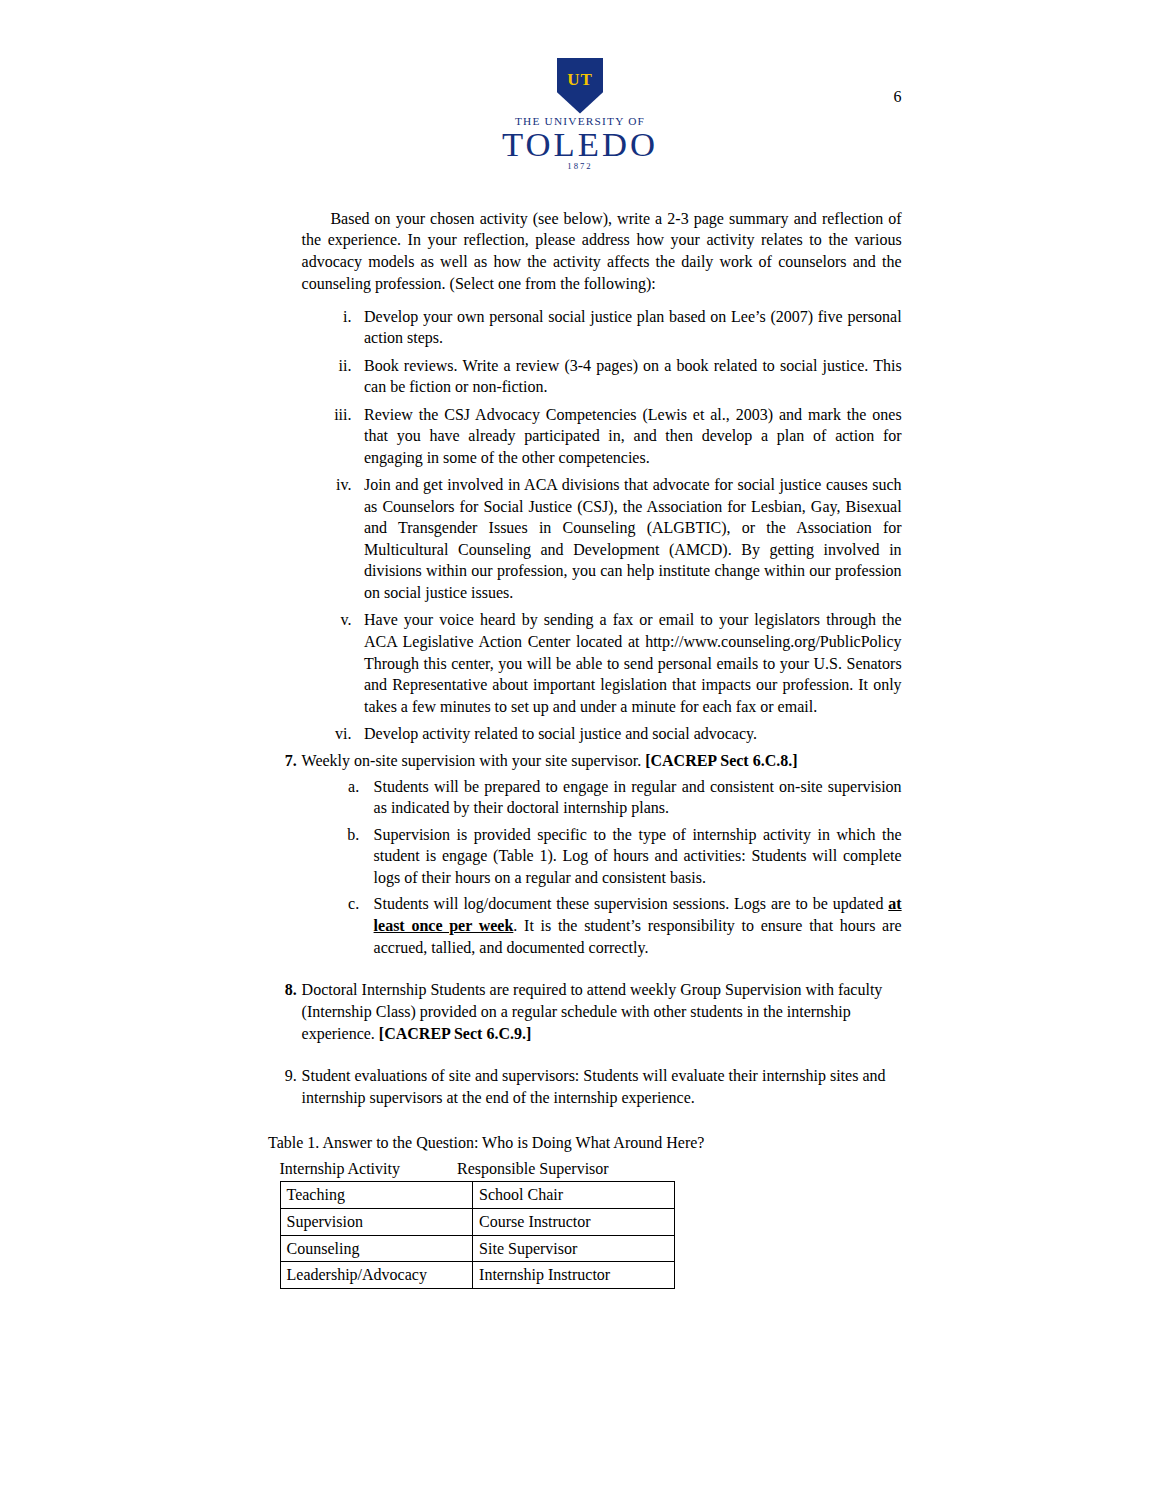The University of
TOLEDO
1872
6
Based on your chosen activity (see below), write a 2-3 page summary and reflection of the experience. In your reflection, please address how your activity relates to the various advocacy models as well as how the activity affects the daily work of counselors and the counseling profession. (Select one from the following):
Develop your own personal social justice plan based on Lee’s (2007) five personal action steps.
Book reviews. Write a review (3-4 pages) on a book related to social justice. This can be fiction or non-fiction.
Review the CSJ Advocacy Competencies (Lewis et al., 2003) and mark the ones that you have already participated in, and then develop a plan of action for engaging in some of the other competencies.
Join and get involved in ACA divisions that advocate for social justice causes such as Counselors for Social Justice (CSJ), the Association for Lesbian, Gay, Bisexual and Transgender Issues in Counseling (ALGBTIC), or the Association for Multicultural Counseling and Development (AMCD). By getting involved in divisions within our profession, you can help institute change within our profession on social justice issues.
Have your voice heard by sending a fax or email to your legislators through the ACA Legislative Action Center located at http://www.counseling.org/PublicPolicy Through this center, you will be able to send personal emails to your U.S. Senators and Representative about important legislation that impacts our profession. It only takes a few minutes to set up and under a minute for each fax or email.
Develop activity related to social justice and social advocacy.
Weekly on-site supervision with your site supervisor. [CACREP Sect 6.C.8.]
Students will be prepared to engage in regular and consistent on-site supervision as indicated by their doctoral internship plans.
Supervision is provided specific to the type of internship activity in which the student is engage (Table 1). Log of hours and activities: Students will complete logs of their hours on a regular and consistent basis.
Students will log/document these supervision sessions. Logs are to be updated at least once per week. It is the student’s responsibility to ensure that hours are accrued, tallied, and documented correctly.
Doctoral Internship Students are required to attend weekly Group Supervision with faculty (Internship Class) provided on a regular schedule with other students in the internship experience. [CACREP Sect 6.C.9.]
Student evaluations of site and supervisors: Students will evaluate their internship sites and internship supervisors at the end of the internship experience.
Table 1. Answer to the Question: Who is Doing What Around Here?
Internship Activity Responsible Supervisor
| Teaching | School Chair |
| Supervision | Course Instructor |
| Counseling | Site Supervisor |
| Leadership/Advocacy | Internship Instructor |